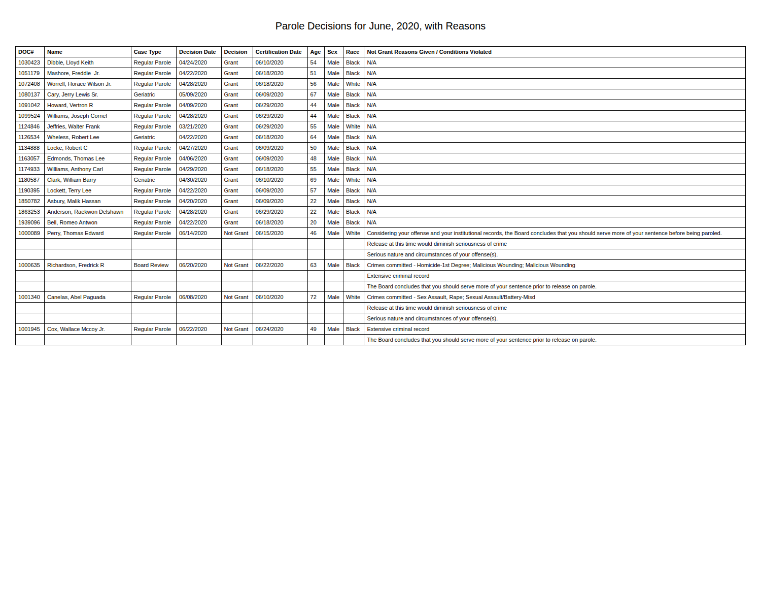Parole Decisions for June, 2020, with Reasons
| DOC# | Name | Case Type | Decision Date | Decision | Certification Date | Age | Sex | Race | Not Grant Reasons Given / Conditions Violated |
| --- | --- | --- | --- | --- | --- | --- | --- | --- | --- |
| 1030423 | Dibble, Lloyd Keith | Regular Parole | 04/24/2020 | Grant | 06/10/2020 | 54 | Male | Black | N/A |
| 1051179 | Mashore, Freddie Jr. | Regular Parole | 04/22/2020 | Grant | 06/18/2020 | 51 | Male | Black | N/A |
| 1072408 | Worrell, Horace Wilson Jr. | Regular Parole | 04/28/2020 | Grant | 06/18/2020 | 56 | Male | White | N/A |
| 1080137 | Cary, Jerry Lewis Sr. | Geriatric | 05/09/2020 | Grant | 06/09/2020 | 67 | Male | Black | N/A |
| 1091042 | Howard, Vertron R | Regular Parole | 04/09/2020 | Grant | 06/29/2020 | 44 | Male | Black | N/A |
| 1099524 | Williams, Joseph Cornel | Regular Parole | 04/28/2020 | Grant | 06/29/2020 | 44 | Male | Black | N/A |
| 1124846 | Jeffries, Walter Frank | Regular Parole | 03/21/2020 | Grant | 06/29/2020 | 55 | Male | White | N/A |
| 1126534 | Wheless, Robert Lee | Geriatric | 04/22/2020 | Grant | 06/18/2020 | 64 | Male | Black | N/A |
| 1134888 | Locke, Robert C | Regular Parole | 04/27/2020 | Grant | 06/09/2020 | 50 | Male | Black | N/A |
| 1163057 | Edmonds, Thomas Lee | Regular Parole | 04/06/2020 | Grant | 06/09/2020 | 48 | Male | Black | N/A |
| 1174933 | Williams, Anthony Carl | Regular Parole | 04/29/2020 | Grant | 06/18/2020 | 55 | Male | Black | N/A |
| 1180587 | Clark, William Barry | Geriatric | 04/30/2020 | Grant | 06/10/2020 | 69 | Male | White | N/A |
| 1190395 | Lockett, Terry Lee | Regular Parole | 04/22/2020 | Grant | 06/09/2020 | 57 | Male | Black | N/A |
| 1850782 | Asbury, Malik Hassan | Regular Parole | 04/20/2020 | Grant | 06/09/2020 | 22 | Male | Black | N/A |
| 1863253 | Anderson, Raekwon Delshawn | Regular Parole | 04/28/2020 | Grant | 06/29/2020 | 22 | Male | Black | N/A |
| 1939096 | Bell, Romeo Antwon | Regular Parole | 04/22/2020 | Grant | 06/18/2020 | 20 | Male | Black | N/A |
| 1000089 | Perry, Thomas Edward | Regular Parole | 06/14/2020 | Not Grant | 06/15/2020 | 46 | Male | White | Considering your offense and your institutional records, the Board concludes that you should serve more of your sentence before being paroled. |
| | | | | | | | | | Release at this time would diminish seriousness of crime |
| | | | | | | | | | Serious nature and circumstances of your offense(s). |
| 1000635 | Richardson, Fredrick R | Board Review | 06/20/2020 | Not Grant | 06/22/2020 | 63 | Male | Black | Crimes committed - Homicide-1st Degree; Malicious Wounding; Malicious Wounding |
| | | | | | | | | | Extensive criminal record |
| | | | | | | | | | The Board concludes that you should serve more of your sentence prior to release on parole. |
| 1001340 | Canelas, Abel Paguada | Regular Parole | 06/08/2020 | Not Grant | 06/10/2020 | 72 | Male | White | Crimes committed - Sex Assault, Rape; Sexual Assault/Battery-Misd |
| | | | | | | | | | Release at this time would diminish seriousness of crime |
| | | | | | | | | | Serious nature and circumstances of your offense(s). |
| 1001945 | Cox, Wallace Mccoy Jr. | Regular Parole | 06/22/2020 | Not Grant | 06/24/2020 | 49 | Male | Black | Extensive criminal record |
| | | | | | | | | | The Board concludes that you should serve more of your sentence prior to release on parole. |